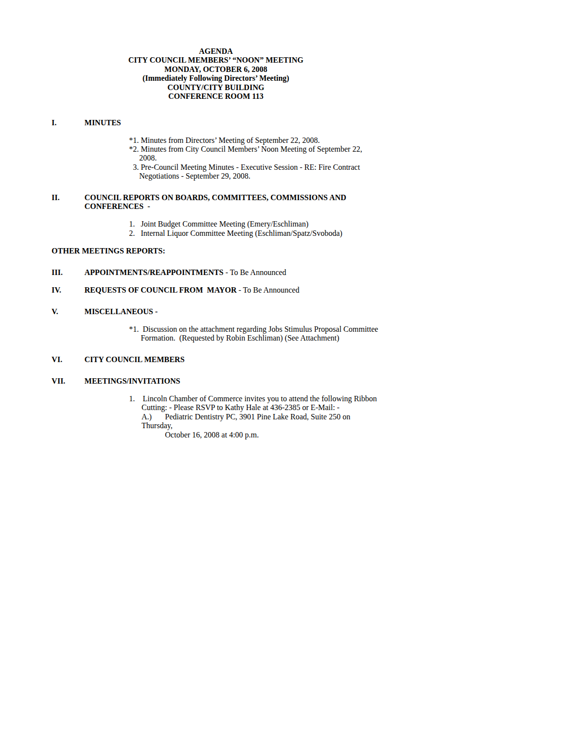AGENDA
CITY COUNCIL MEMBERS’ “NOON” MEETING
MONDAY, OCTOBER 6, 2008
(Immediately Following Directors’ Meeting)
COUNTY/CITY BUILDING
CONFERENCE ROOM 113
| I. | MINUTES |
| | *1. Minutes from Directors’ Meeting of September 22, 2008. *2. Minutes from City Council Members’ Noon Meeting of September 22, 2008. 3. Pre-Council Meeting Minutes - Executive Session - RE: Fire Contract Negotiations - September 29, 2008. |
| II. | COUNCIL REPORTS ON BOARDS, COMMITTEES, COMMISSIONS AND CONFERENCES - |
| | 1. Joint Budget Committee Meeting (Emery/Eschliman) 2. Internal Liquor Committee Meeting (Eschliman/Spatz/Svoboda) |
| OTHER MEETINGS REPORTS: |
| III. | APPOINTMENTS/REAPPOINTMENTS - To Be Announced |
| IV. | REQUESTS OF COUNCIL FROM MAYOR - To Be Announced |
| V. | MISCELLANEOUS - |
| | *1. Discussion on the attachment regarding Jobs Stimulus Proposal Committee Formation. (Requested by Robin Eschliman) (See Attachment) |
| VI. | CITY COUNCIL MEMBERS |
| VII. | MEETINGS/INVITATIONS |
| | 1. Lincoln Chamber of Commerce invites you to attend the following Ribbon Cutting: - Please RSVP to Kathy Hale at 436-2385 or E-Mail: - A.) Pediatric Dentistry PC, 3901 Pine Lake Road, Suite 250 on Thursday, October 16, 2008 at 4:00 p.m. |